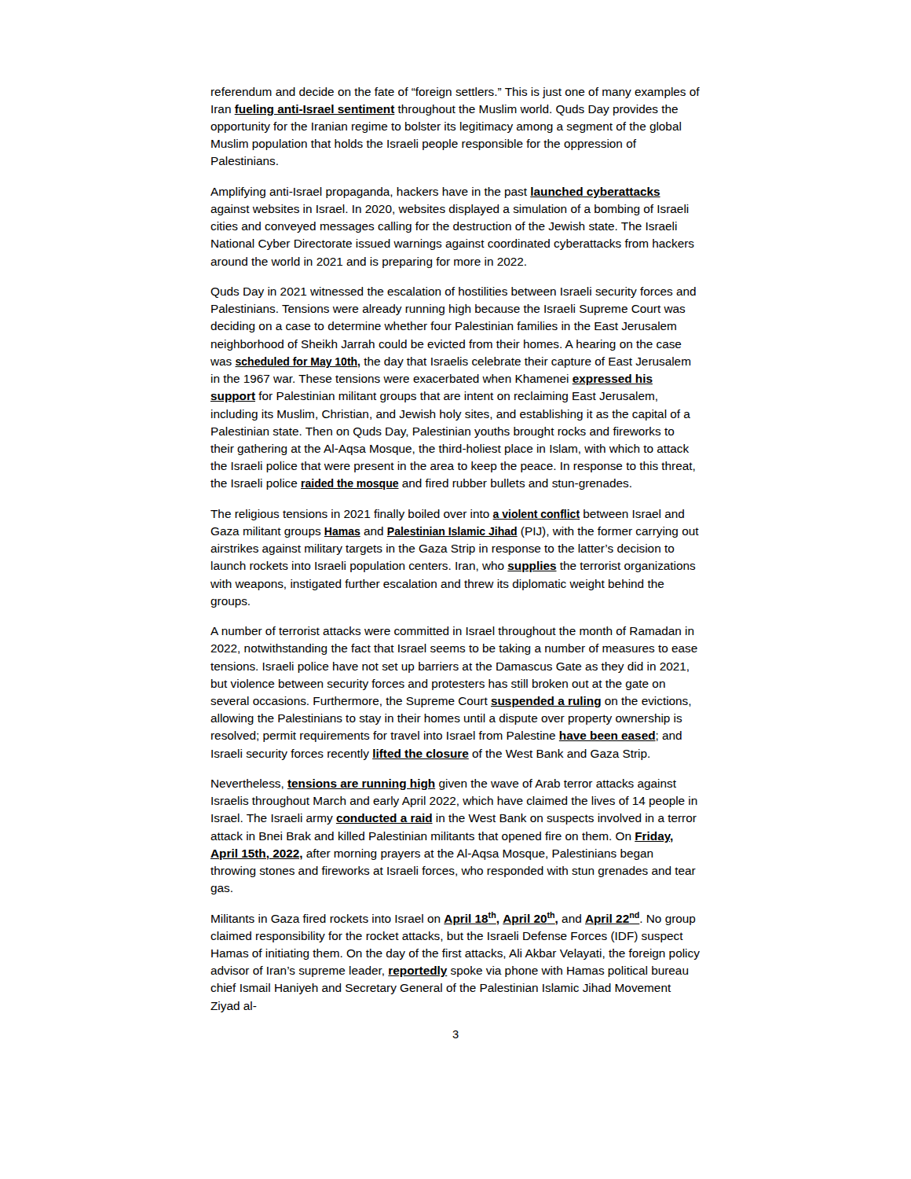referendum and decide on the fate of “foreign settlers.” This is just one of many examples of Iran fueling anti-Israel sentiment throughout the Muslim world. Quds Day provides the opportunity for the Iranian regime to bolster its legitimacy among a segment of the global Muslim population that holds the Israeli people responsible for the oppression of Palestinians.
Amplifying anti-Israel propaganda, hackers have in the past launched cyberattacks against websites in Israel. In 2020, websites displayed a simulation of a bombing of Israeli cities and conveyed messages calling for the destruction of the Jewish state. The Israeli National Cyber Directorate issued warnings against coordinated cyberattacks from hackers around the world in 2021 and is preparing for more in 2022.
Quds Day in 2021 witnessed the escalation of hostilities between Israeli security forces and Palestinians. Tensions were already running high because the Israeli Supreme Court was deciding on a case to determine whether four Palestinian families in the East Jerusalem neighborhood of Sheikh Jarrah could be evicted from their homes. A hearing on the case was scheduled for May 10th, the day that Israelis celebrate their capture of East Jerusalem in the 1967 war. These tensions were exacerbated when Khamenei expressed his support for Palestinian militant groups that are intent on reclaiming East Jerusalem, including its Muslim, Christian, and Jewish holy sites, and establishing it as the capital of a Palestinian state. Then on Quds Day, Palestinian youths brought rocks and fireworks to their gathering at the Al-Aqsa Mosque, the third-holiest place in Islam, with which to attack the Israeli police that were present in the area to keep the peace. In response to this threat, the Israeli police raided the mosque and fired rubber bullets and stun-grenades.
The religious tensions in 2021 finally boiled over into a violent conflict between Israel and Gaza militant groups Hamas and Palestinian Islamic Jihad (PIJ), with the former carrying out airstrikes against military targets in the Gaza Strip in response to the latter’s decision to launch rockets into Israeli population centers. Iran, who supplies the terrorist organizations with weapons, instigated further escalation and threw its diplomatic weight behind the groups.
A number of terrorist attacks were committed in Israel throughout the month of Ramadan in 2022, notwithstanding the fact that Israel seems to be taking a number of measures to ease tensions. Israeli police have not set up barriers at the Damascus Gate as they did in 2021, but violence between security forces and protesters has still broken out at the gate on several occasions. Furthermore, the Supreme Court suspended a ruling on the evictions, allowing the Palestinians to stay in their homes until a dispute over property ownership is resolved; permit requirements for travel into Israel from Palestine have been eased; and Israeli security forces recently lifted the closure of the West Bank and Gaza Strip.
Nevertheless, tensions are running high given the wave of Arab terror attacks against Israelis throughout March and early April 2022, which have claimed the lives of 14 people in Israel. The Israeli army conducted a raid in the West Bank on suspects involved in a terror attack in Bnei Brak and killed Palestinian militants that opened fire on them. On Friday, April 15th, 2022, after morning prayers at the Al-Aqsa Mosque, Palestinians began throwing stones and fireworks at Israeli forces, who responded with stun grenades and tear gas.
Militants in Gaza fired rockets into Israel on April 18th, April 20th, and April 22nd. No group claimed responsibility for the rocket attacks, but the Israeli Defense Forces (IDF) suspect Hamas of initiating them. On the day of the first attacks, Ali Akbar Velayati, the foreign policy advisor of Iran’s supreme leader, reportedly spoke via phone with Hamas political bureau chief Ismail Haniyeh and Secretary General of the Palestinian Islamic Jihad Movement Ziyad al-
3